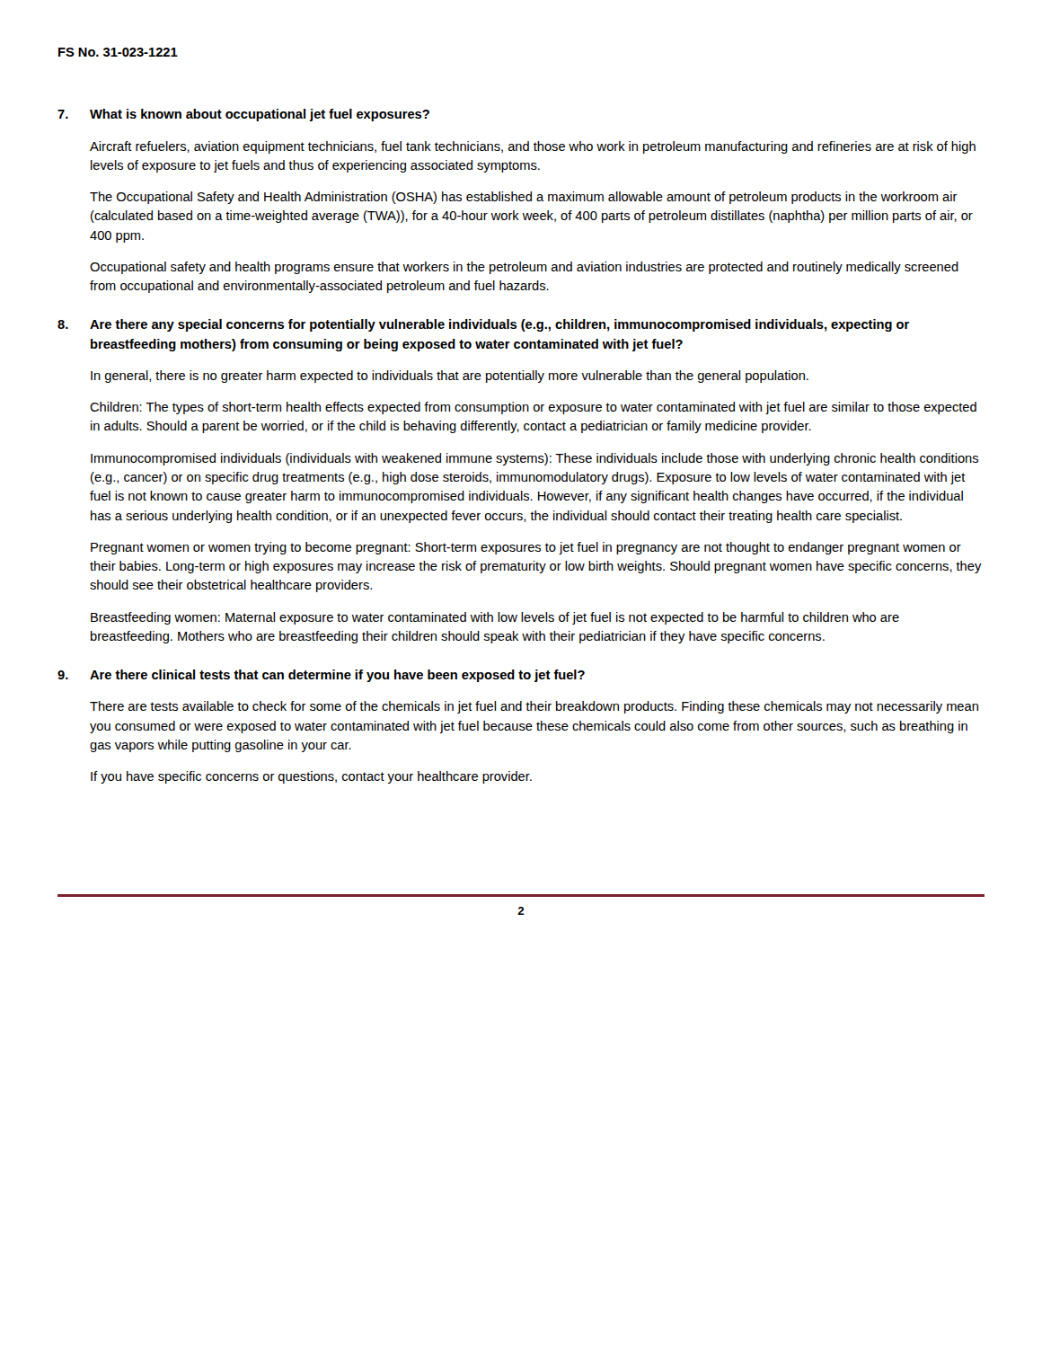FS No. 31-023-1221
What is known about occupational jet fuel exposures?
Aircraft refuelers, aviation equipment technicians, fuel tank technicians, and those who work in petroleum manufacturing and refineries are at risk of high levels of exposure to jet fuels and thus of experiencing associated symptoms.
The Occupational Safety and Health Administration (OSHA) has established a maximum allowable amount of petroleum products in the workroom air (calculated based on a time-weighted average (TWA)), for a 40-hour work week, of 400 parts of petroleum distillates (naphtha) per million parts of air, or 400 ppm.
Occupational safety and health programs ensure that workers in the petroleum and aviation industries are protected and routinely medically screened from occupational and environmentally-associated petroleum and fuel hazards.
Are there any special concerns for potentially vulnerable individuals (e.g., children, immunocompromised individuals, expecting or breastfeeding mothers) from consuming or being exposed to water contaminated with jet fuel?
In general, there is no greater harm expected to individuals that are potentially more vulnerable than the general population.
Children: The types of short-term health effects expected from consumption or exposure to water contaminated with jet fuel are similar to those expected in adults. Should a parent be worried, or if the child is behaving differently, contact a pediatrician or family medicine provider.
Immunocompromised individuals (individuals with weakened immune systems): These individuals include those with underlying chronic health conditions (e.g., cancer) or on specific drug treatments (e.g., high dose steroids, immunomodulatory drugs). Exposure to low levels of water contaminated with jet fuel is not known to cause greater harm to immunocompromised individuals. However, if any significant health changes have occurred, if the individual has a serious underlying health condition, or if an unexpected fever occurs, the individual should contact their treating health care specialist.
Pregnant women or women trying to become pregnant: Short-term exposures to jet fuel in pregnancy are not thought to endanger pregnant women or their babies. Long-term or high exposures may increase the risk of prematurity or low birth weights. Should pregnant women have specific concerns, they should see their obstetrical healthcare providers.
Breastfeeding women: Maternal exposure to water contaminated with low levels of jet fuel is not expected to be harmful to children who are breastfeeding. Mothers who are breastfeeding their children should speak with their pediatrician if they have specific concerns.
Are there clinical tests that can determine if you have been exposed to jet fuel?
There are tests available to check for some of the chemicals in jet fuel and their breakdown products. Finding these chemicals may not necessarily mean you consumed or were exposed to water contaminated with jet fuel because these chemicals could also come from other sources, such as breathing in gas vapors while putting gasoline in your car.
If you have specific concerns or questions, contact your healthcare provider.
2